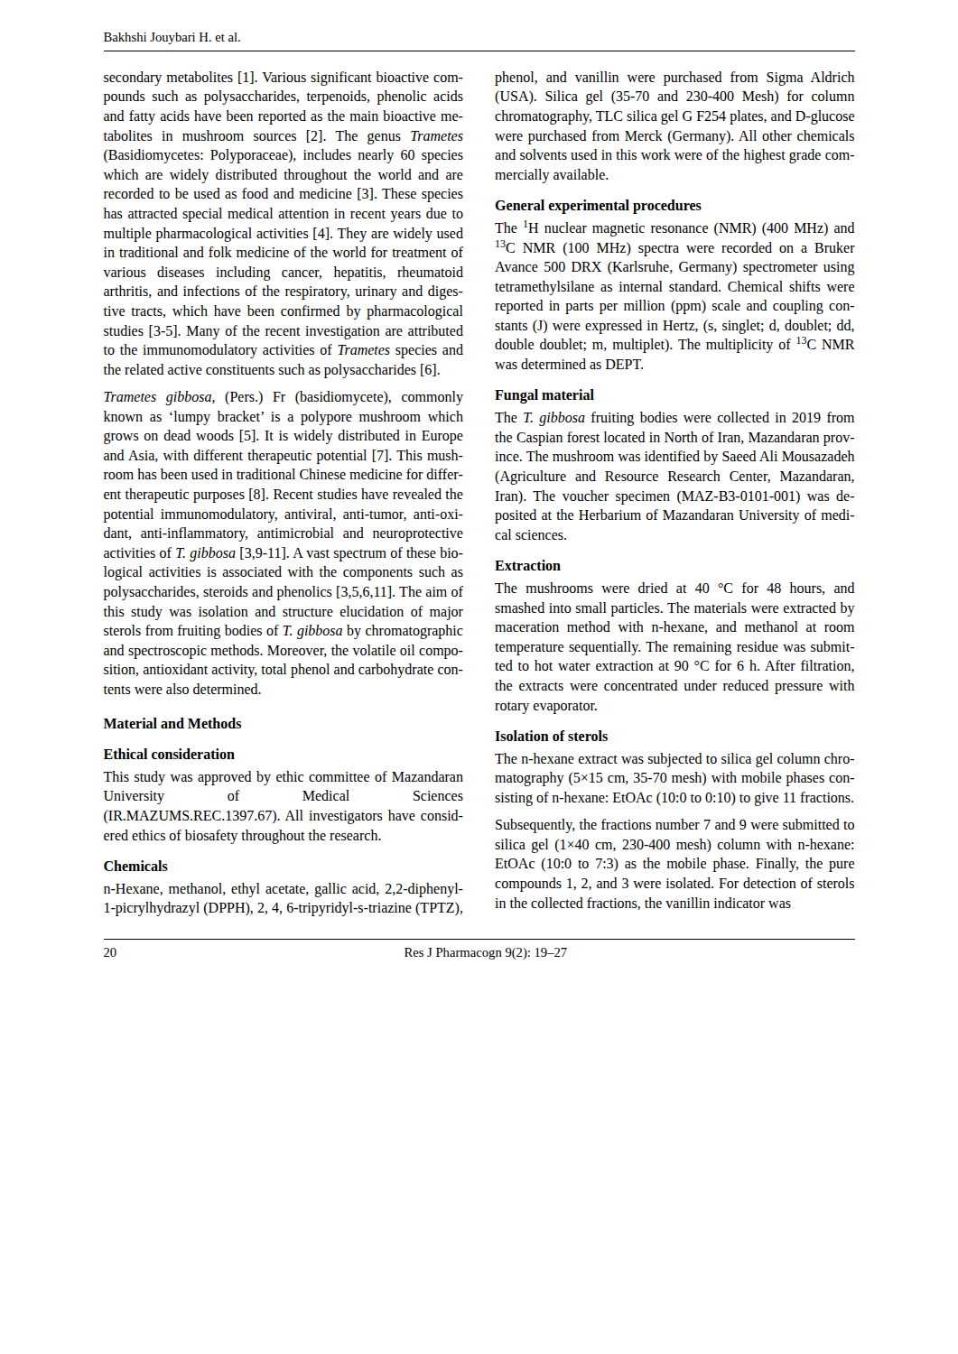Bakhshi Jouybari H. et al.
secondary metabolites [1]. Various significant bioactive compounds such as polysaccharides, terpenoids, phenolic acids and fatty acids have been reported as the main bioactive metabolites in mushroom sources [2]. The genus Trametes (Basidiomycetes: Polyporaceae), includes nearly 60 species which are widely distributed throughout the world and are recorded to be used as food and medicine [3]. These species has attracted special medical attention in recent years due to multiple pharmacological activities [4]. They are widely used in traditional and folk medicine of the world for treatment of various diseases including cancer, hepatitis, rheumatoid arthritis, and infections of the respiratory, urinary and digestive tracts, which have been confirmed by pharmacological studies [3-5]. Many of the recent investigation are attributed to the immunomodulatory activities of Trametes species and the related active constituents such as polysaccharides [6].
Trametes gibbosa, (Pers.) Fr (basidiomycete), commonly known as ‘lumpy bracket’ is a polypore mushroom which grows on dead woods [5]. It is widely distributed in Europe and Asia, with different therapeutic potential [7]. This mushroom has been used in traditional Chinese medicine for different therapeutic purposes [8]. Recent studies have revealed the potential immunomodulatory, antiviral, anti-tumor, anti-oxidant, anti-inflammatory, antimicrobial and neuroprotective activities of T. gibbosa [3,9-11]. A vast spectrum of these biological activities is associated with the components such as polysaccharides, steroids and phenolics [3,5,6,11]. The aim of this study was isolation and structure elucidation of major sterols from fruiting bodies of T. gibbosa by chromatographic and spectroscopic methods. Moreover, the volatile oil composition, antioxidant activity, total phenol and carbohydrate contents were also determined.
Material and Methods
Ethical consideration
This study was approved by ethic committee of Mazandaran University of Medical Sciences (IR.MAZUMS.REC.1397.67). All investigators have considered ethics of biosafety throughout the research.
Chemicals
n-Hexane, methanol, ethyl acetate, gallic acid, 2,2-diphenyl-1-picrylhydrazyl (DPPH), 2, 4, 6-tripyridyl-s-triazine (TPTZ), phenol, and vanillin were purchased from Sigma Aldrich (USA). Silica gel (35-70 and 230-400 Mesh) for column chromatography, TLC silica gel G F254 plates, and D-glucose were purchased from Merck (Germany). All other chemicals and solvents used in this work were of the highest grade commercially available.
General experimental procedures
The 1H nuclear magnetic resonance (NMR) (400 MHz) and 13C NMR (100 MHz) spectra were recorded on a Bruker Avance 500 DRX (Karlsruhe, Germany) spectrometer using tetramethylsilane as internal standard. Chemical shifts were reported in parts per million (ppm) scale and coupling constants (J) were expressed in Hertz, (s, singlet; d, doublet; dd, double doublet; m, multiplet). The multiplicity of 13C NMR was determined as DEPT.
Fungal material
The T. gibbosa fruiting bodies were collected in 2019 from the Caspian forest located in North of Iran, Mazandaran province. The mushroom was identified by Saeed Ali Mousazadeh (Agriculture and Resource Research Center, Mazandaran, Iran). The voucher specimen (MAZ-B3-0101-001) was deposited at the Herbarium of Mazandaran University of medical sciences.
Extraction
The mushrooms were dried at 40 °C for 48 hours, and smashed into small particles. The materials were extracted by maceration method with n-hexane, and methanol at room temperature sequentially. The remaining residue was submitted to hot water extraction at 90 °C for 6 h. After filtration, the extracts were concentrated under reduced pressure with rotary evaporator.
Isolation of sterols
The n-hexane extract was subjected to silica gel column chromatography (5×15 cm, 35-70 mesh) with mobile phases consisting of n-hexane: EtOAc (10:0 to 0:10) to give 11 fractions.
Subsequently, the fractions number 7 and 9 were submitted to silica gel (1×40 cm, 230-400 mesh) column with n-hexane: EtOAc (10:0 to 7:3) as the mobile phase. Finally, the pure compounds 1, 2, and 3 were isolated. For detection of sterols in the collected fractions, the vanillin indicator was
20 Res J Pharmacogn 9(2): 19–27